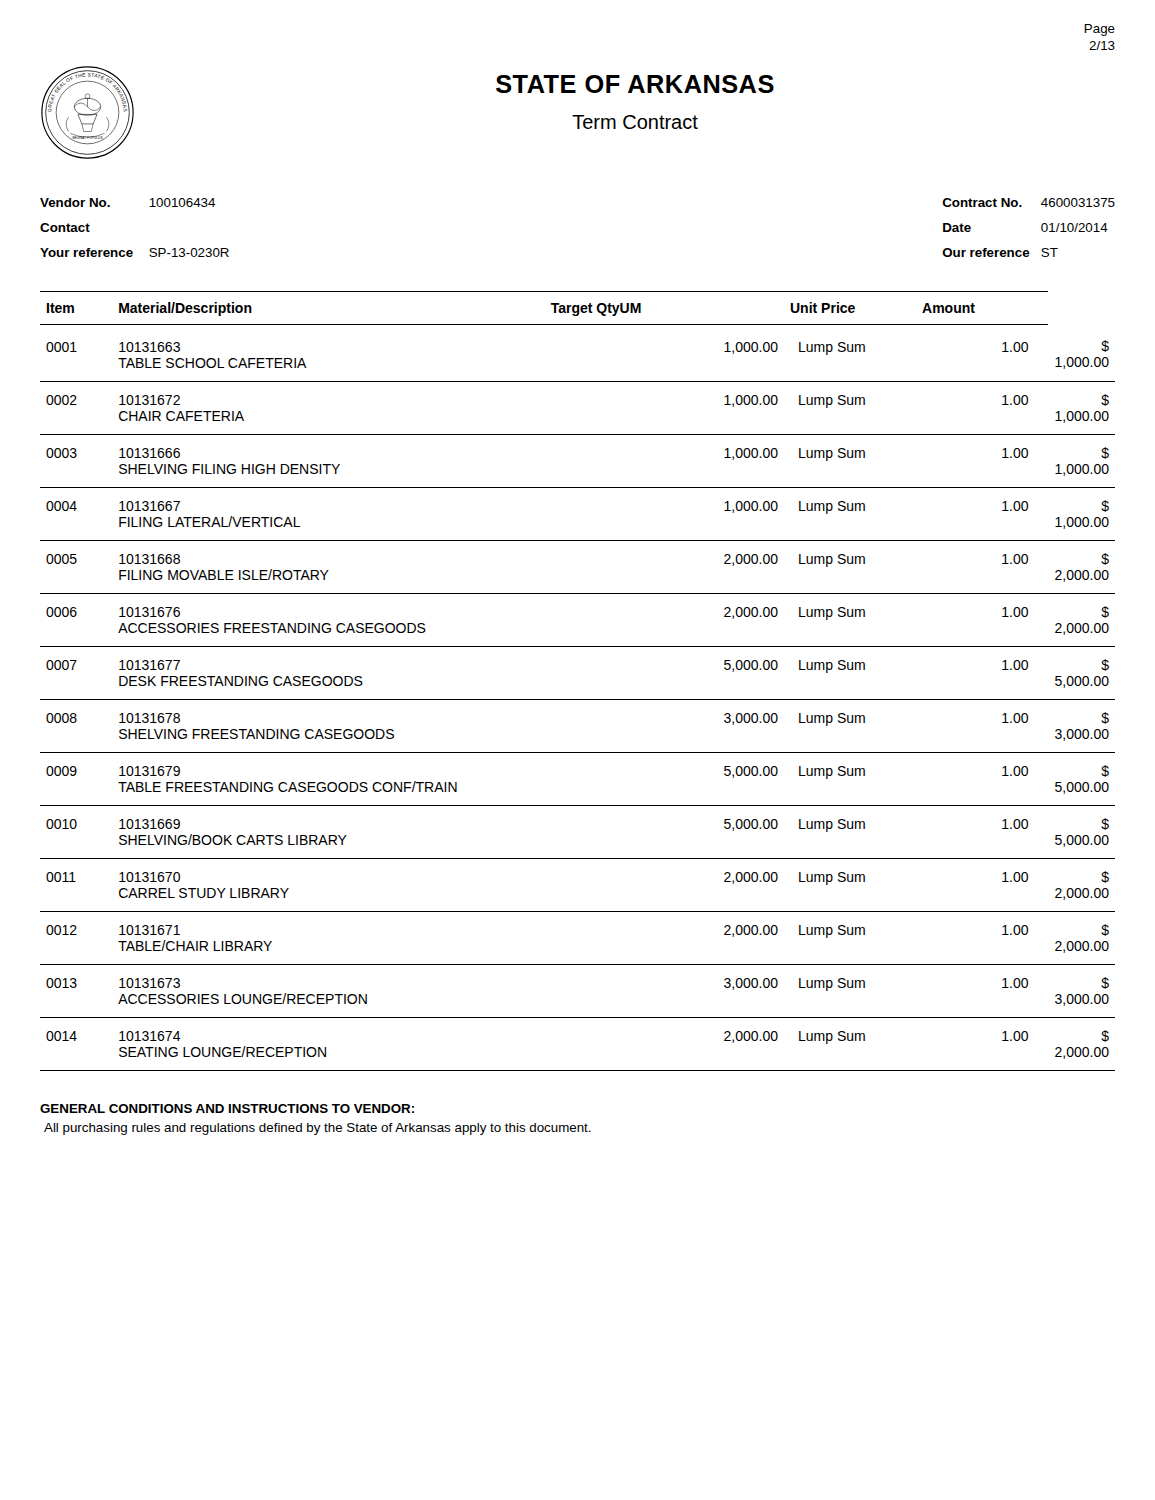Page
2/13
GREAT SEAL OF THE STATE OF ARKANSAS REGNAT POPULUS
STATE OF ARKANSAS
Term Contract
Vendor No. 100106434
Contact
Your reference SP-13-0230R
Contract No. 4600031375
Date 01/10/2014
Our reference ST
| Item | Material/Description | Target QtyUM | Unit Price | Amount |
| --- | --- | --- | --- | --- |
| 0001 | 10131663 TABLE SCHOOL CAFETERIA | 1,000.00 | Lump Sum | 1.00 | $ 1,000.00 |
| 0002 | 10131672 CHAIR CAFETERIA | 1,000.00 | Lump Sum | 1.00 | $ 1,000.00 |
| 0003 | 10131666 SHELVING FILING HIGH DENSITY | 1,000.00 | Lump Sum | 1.00 | $ 1,000.00 |
| 0004 | 10131667 FILING LATERAL/VERTICAL | 1,000.00 | Lump Sum | 1.00 | $ 1,000.00 |
| 0005 | 10131668 FILING MOVABLE ISLE/ROTARY | 2,000.00 | Lump Sum | 1.00 | $ 2,000.00 |
| 0006 | 10131676 ACCESSORIES FREESTANDING CASEGOODS | 2,000.00 | Lump Sum | 1.00 | $ 2,000.00 |
| 0007 | 10131677 DESK FREESTANDING CASEGOODS | 5,000.00 | Lump Sum | 1.00 | $ 5,000.00 |
| 0008 | 10131678 SHELVING FREESTANDING CASEGOODS | 3,000.00 | Lump Sum | 1.00 | $ 3,000.00 |
| 0009 | 10131679 TABLE FREESTANDING CASEGOODS CONF/TRAIN | 5,000.00 | Lump Sum | 1.00 | $ 5,000.00 |
| 0010 | 10131669 SHELVING/BOOK CARTS LIBRARY | 5,000.00 | Lump Sum | 1.00 | $ 5,000.00 |
| 0011 | 10131670 CARREL STUDY LIBRARY | 2,000.00 | Lump Sum | 1.00 | $ 2,000.00 |
| 0012 | 10131671 TABLE/CHAIR LIBRARY | 2,000.00 | Lump Sum | 1.00 | $ 2,000.00 |
| 0013 | 10131673 ACCESSORIES LOUNGE/RECEPTION | 3,000.00 | Lump Sum | 1.00 | $ 3,000.00 |
| 0014 | 10131674 SEATING LOUNGE/RECEPTION | 2,000.00 | Lump Sum | 1.00 | $ 2,000.00 |
GENERAL CONDITIONS AND INSTRUCTIONS TO VENDOR:
All purchasing rules and regulations defined by the State of Arkansas apply to this document.